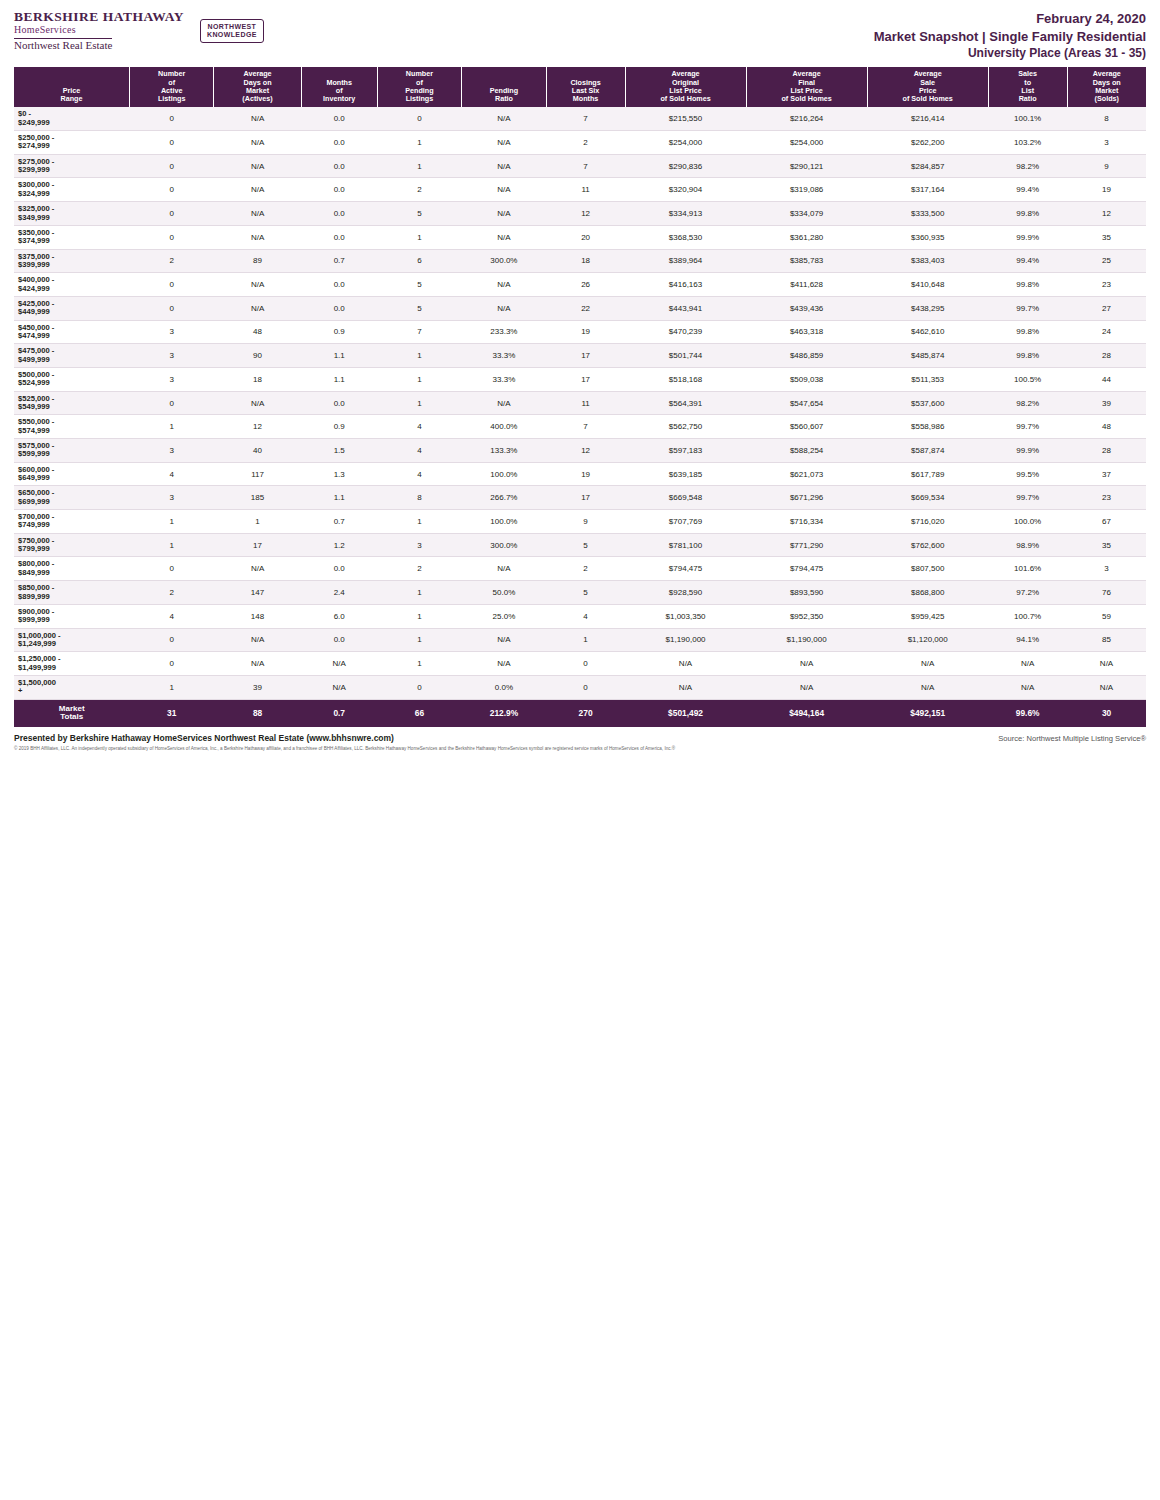BERKSHIRE HATHAWAY
HomeServices
Northwest Real Estate
NORTHWEST
KNOWLEDGE
February 24, 2020
Market Snapshot | Single Family Residential
University Place (Areas 31 - 35)
| Price Range | Number of Active Listings | Average Days on Market (Actives) | Months of Inventory | Number of Pending Listings | Pending Ratio | Closings Last Six Months | Average Original List Price of Sold Homes | Average Final List Price of Sold Homes | Average Sale Price of Sold Homes | Sales to List Ratio | Average Days on Market (Solds) |
| --- | --- | --- | --- | --- | --- | --- | --- | --- | --- | --- | --- |
| $0 - $249,999 | 0 | N/A | 0.0 | 0 | N/A | 7 | $215,550 | $216,264 | $216,414 | 100.1% | 8 |
| $250,000 - $274,999 | 0 | N/A | 0.0 | 1 | N/A | 2 | $254,000 | $254,000 | $262,200 | 103.2% | 3 |
| $275,000 - $299,999 | 0 | N/A | 0.0 | 1 | N/A | 7 | $290,836 | $290,121 | $284,857 | 98.2% | 9 |
| $300,000 - $324,999 | 0 | N/A | 0.0 | 2 | N/A | 11 | $320,904 | $319,086 | $317,164 | 99.4% | 19 |
| $325,000 - $349,999 | 0 | N/A | 0.0 | 5 | N/A | 12 | $334,913 | $334,079 | $333,500 | 99.8% | 12 |
| $350,000 - $374,999 | 0 | N/A | 0.0 | 1 | N/A | 20 | $368,530 | $361,280 | $360,935 | 99.9% | 35 |
| $375,000 - $399,999 | 2 | 89 | 0.7 | 6 | 300.0% | 18 | $389,964 | $385,783 | $383,403 | 99.4% | 25 |
| $400,000 - $424,999 | 0 | N/A | 0.0 | 5 | N/A | 26 | $416,163 | $411,628 | $410,648 | 99.8% | 23 |
| $425,000 - $449,999 | 0 | N/A | 0.0 | 5 | N/A | 22 | $443,941 | $439,436 | $438,295 | 99.7% | 27 |
| $450,000 - $474,999 | 3 | 48 | 0.9 | 7 | 233.3% | 19 | $470,239 | $463,318 | $462,610 | 99.8% | 24 |
| $475,000 - $499,999 | 3 | 90 | 1.1 | 1 | 33.3% | 17 | $501,744 | $486,859 | $485,874 | 99.8% | 28 |
| $500,000 - $524,999 | 3 | 18 | 1.1 | 1 | 33.3% | 17 | $518,168 | $509,038 | $511,353 | 100.5% | 44 |
| $525,000 - $549,999 | 0 | N/A | 0.0 | 1 | N/A | 11 | $564,391 | $547,654 | $537,600 | 98.2% | 39 |
| $550,000 - $574,999 | 1 | 12 | 0.9 | 4 | 400.0% | 7 | $562,750 | $560,607 | $558,986 | 99.7% | 48 |
| $575,000 - $599,999 | 3 | 40 | 1.5 | 4 | 133.3% | 12 | $597,183 | $588,254 | $587,874 | 99.9% | 28 |
| $600,000 - $649,999 | 4 | 117 | 1.3 | 4 | 100.0% | 19 | $639,185 | $621,073 | $617,789 | 99.5% | 37 |
| $650,000 - $699,999 | 3 | 185 | 1.1 | 8 | 266.7% | 17 | $669,548 | $671,296 | $669,534 | 99.7% | 23 |
| $700,000 - $749,999 | 1 | 1 | 0.7 | 1 | 100.0% | 9 | $707,769 | $716,334 | $716,020 | 100.0% | 67 |
| $750,000 - $799,999 | 1 | 17 | 1.2 | 3 | 300.0% | 5 | $781,100 | $771,290 | $762,600 | 98.9% | 35 |
| $800,000 - $849,999 | 0 | N/A | 0.0 | 2 | N/A | 2 | $794,475 | $794,475 | $807,500 | 101.6% | 3 |
| $850,000 - $899,999 | 2 | 147 | 2.4 | 1 | 50.0% | 5 | $928,590 | $893,590 | $868,800 | 97.2% | 76 |
| $900,000 - $999,999 | 4 | 148 | 6.0 | 1 | 25.0% | 4 | $1,003,350 | $952,350 | $959,425 | 100.7% | 59 |
| $1,000,000 - $1,249,999 | 0 | N/A | 0.0 | 1 | N/A | 1 | $1,190,000 | $1,190,000 | $1,120,000 | 94.1% | 85 |
| $1,250,000 - $1,499,999 | 0 | N/A | N/A | 1 | N/A | 0 | N/A | N/A | N/A | N/A | N/A |
| $1,500,000 + | 1 | 39 | N/A | 0 | 0.0% | 0 | N/A | N/A | N/A | N/A | N/A |
| Market Totals | 31 | 88 | 0.7 | 66 | 212.9% | 270 | $501,492 | $494,164 | $492,151 | 99.6% | 30 |
Presented by Berkshire Hathaway HomeServices Northwest Real Estate (www.bhhsnwre.com)
Source: Northwest Multiple Listing Service®
© 2019 BHH Affiliates, LLC. An independently operated subsidiary of HomeServices of America, Inc., a Berkshire Hathaway affiliate, and a franchisee of BHH Affiliates, LLC. Berkshire Hathaway HomeServices and the Berkshire Hathaway HomeServices symbol are registered service marks of HomeServices of America, Inc.®